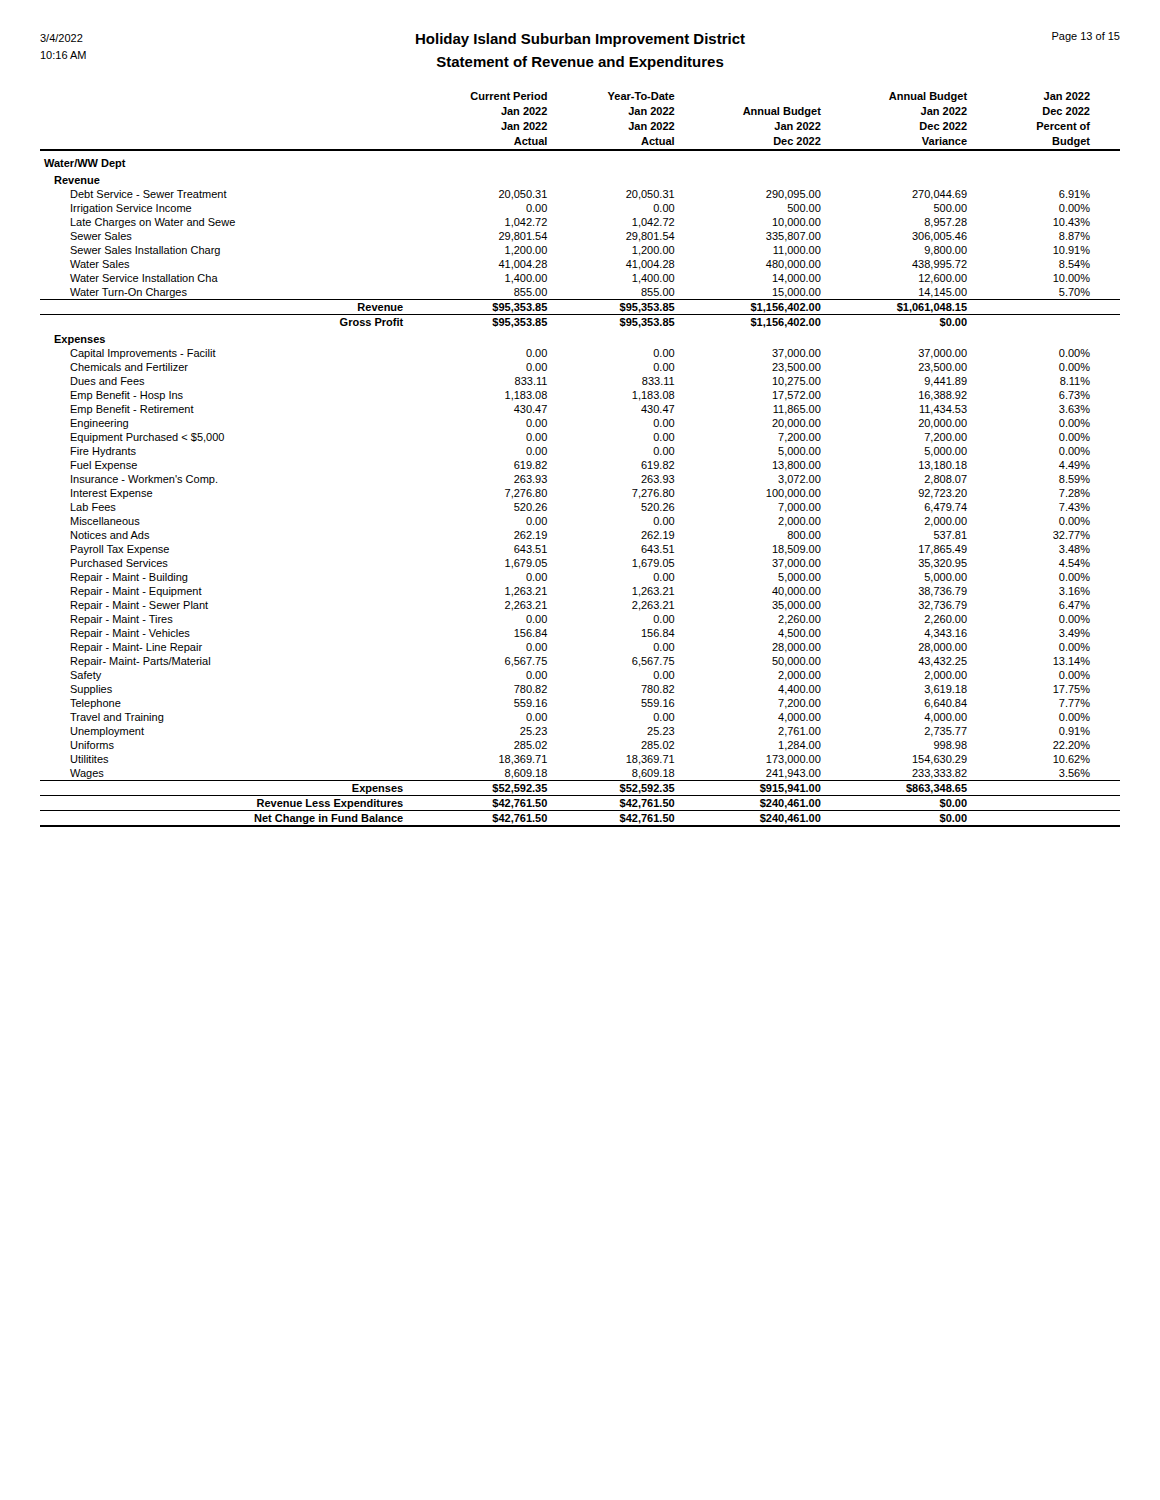3/4/2022
10:16 AM
Page 13 of 15
Holiday Island Suburban Improvement District
Statement of Revenue and Expenditures
| | Current Period Jan 2022 Jan 2022 Actual | Year-To-Date Jan 2022 Jan 2022 Actual | Annual Budget Jan 2022 Dec 2022 | Annual Budget Jan 2022 Dec 2022 Variance | Jan 2022 Dec 2022 Percent of Budget |
| --- | --- | --- | --- | --- | --- |
| Water/WW Dept |
| Revenue |
| Debt Service - Sewer Treatment | 20,050.31 | 20,050.31 | 290,095.00 | 270,044.69 | 6.91% |
| Irrigation Service Income | 0.00 | 0.00 | 500.00 | 500.00 | 0.00% |
| Late Charges on Water and Sewe | 1,042.72 | 1,042.72 | 10,000.00 | 8,957.28 | 10.43% |
| Sewer Sales | 29,801.54 | 29,801.54 | 335,807.00 | 306,005.46 | 8.87% |
| Sewer Sales Installation Charg | 1,200.00 | 1,200.00 | 11,000.00 | 9,800.00 | 10.91% |
| Water Sales | 41,004.28 | 41,004.28 | 480,000.00 | 438,995.72 | 8.54% |
| Water Service Installation Cha | 1,400.00 | 1,400.00 | 14,000.00 | 12,600.00 | 10.00% |
| Water Turn-On Charges | 855.00 | 855.00 | 15,000.00 | 14,145.00 | 5.70% |
| Revenue | $95,353.85 | $95,353.85 | $1,156,402.00 | $1,061,048.15 | |
| Gross Profit | $95,353.85 | $95,353.85 | $1,156,402.00 | $0.00 | |
| Expenses |
| Capital Improvements - Facilit | 0.00 | 0.00 | 37,000.00 | 37,000.00 | 0.00% |
| Chemicals and Fertilizer | 0.00 | 0.00 | 23,500.00 | 23,500.00 | 0.00% |
| Dues and Fees | 833.11 | 833.11 | 10,275.00 | 9,441.89 | 8.11% |
| Emp Benefit - Hosp Ins | 1,183.08 | 1,183.08 | 17,572.00 | 16,388.92 | 6.73% |
| Emp Benefit - Retirement | 430.47 | 430.47 | 11,865.00 | 11,434.53 | 3.63% |
| Engineering | 0.00 | 0.00 | 20,000.00 | 20,000.00 | 0.00% |
| Equipment Purchased < $5,000 | 0.00 | 0.00 | 7,200.00 | 7,200.00 | 0.00% |
| Fire Hydrants | 0.00 | 0.00 | 5,000.00 | 5,000.00 | 0.00% |
| Fuel Expense | 619.82 | 619.82 | 13,800.00 | 13,180.18 | 4.49% |
| Insurance - Workmen's Comp. | 263.93 | 263.93 | 3,072.00 | 2,808.07 | 8.59% |
| Interest Expense | 7,276.80 | 7,276.80 | 100,000.00 | 92,723.20 | 7.28% |
| Lab Fees | 520.26 | 520.26 | 7,000.00 | 6,479.74 | 7.43% |
| Miscellaneous | 0.00 | 0.00 | 2,000.00 | 2,000.00 | 0.00% |
| Notices and Ads | 262.19 | 262.19 | 800.00 | 537.81 | 32.77% |
| Payroll Tax Expense | 643.51 | 643.51 | 18,509.00 | 17,865.49 | 3.48% |
| Purchased Services | 1,679.05 | 1,679.05 | 37,000.00 | 35,320.95 | 4.54% |
| Repair - Maint - Building | 0.00 | 0.00 | 5,000.00 | 5,000.00 | 0.00% |
| Repair - Maint - Equipment | 1,263.21 | 1,263.21 | 40,000.00 | 38,736.79 | 3.16% |
| Repair - Maint - Sewer Plant | 2,263.21 | 2,263.21 | 35,000.00 | 32,736.79 | 6.47% |
| Repair - Maint - Tires | 0.00 | 0.00 | 2,260.00 | 2,260.00 | 0.00% |
| Repair - Maint - Vehicles | 156.84 | 156.84 | 4,500.00 | 4,343.16 | 3.49% |
| Repair - Maint- Line Repair | 0.00 | 0.00 | 28,000.00 | 28,000.00 | 0.00% |
| Repair- Maint- Parts/Material | 6,567.75 | 6,567.75 | 50,000.00 | 43,432.25 | 13.14% |
| Safety | 0.00 | 0.00 | 2,000.00 | 2,000.00 | 0.00% |
| Supplies | 780.82 | 780.82 | 4,400.00 | 3,619.18 | 17.75% |
| Telephone | 559.16 | 559.16 | 7,200.00 | 6,640.84 | 7.77% |
| Travel and Training | 0.00 | 0.00 | 4,000.00 | 4,000.00 | 0.00% |
| Unemployment | 25.23 | 25.23 | 2,761.00 | 2,735.77 | 0.91% |
| Uniforms | 285.02 | 285.02 | 1,284.00 | 998.98 | 22.20% |
| Utilitites | 18,369.71 | 18,369.71 | 173,000.00 | 154,630.29 | 10.62% |
| Wages | 8,609.18 | 8,609.18 | 241,943.00 | 233,333.82 | 3.56% |
| Expenses | $52,592.35 | $52,592.35 | $915,941.00 | $863,348.65 | |
| Revenue Less Expenditures | $42,761.50 | $42,761.50 | $240,461.00 | $0.00 | |
| Net Change in Fund Balance | $42,761.50 | $42,761.50 | $240,461.00 | $0.00 | |